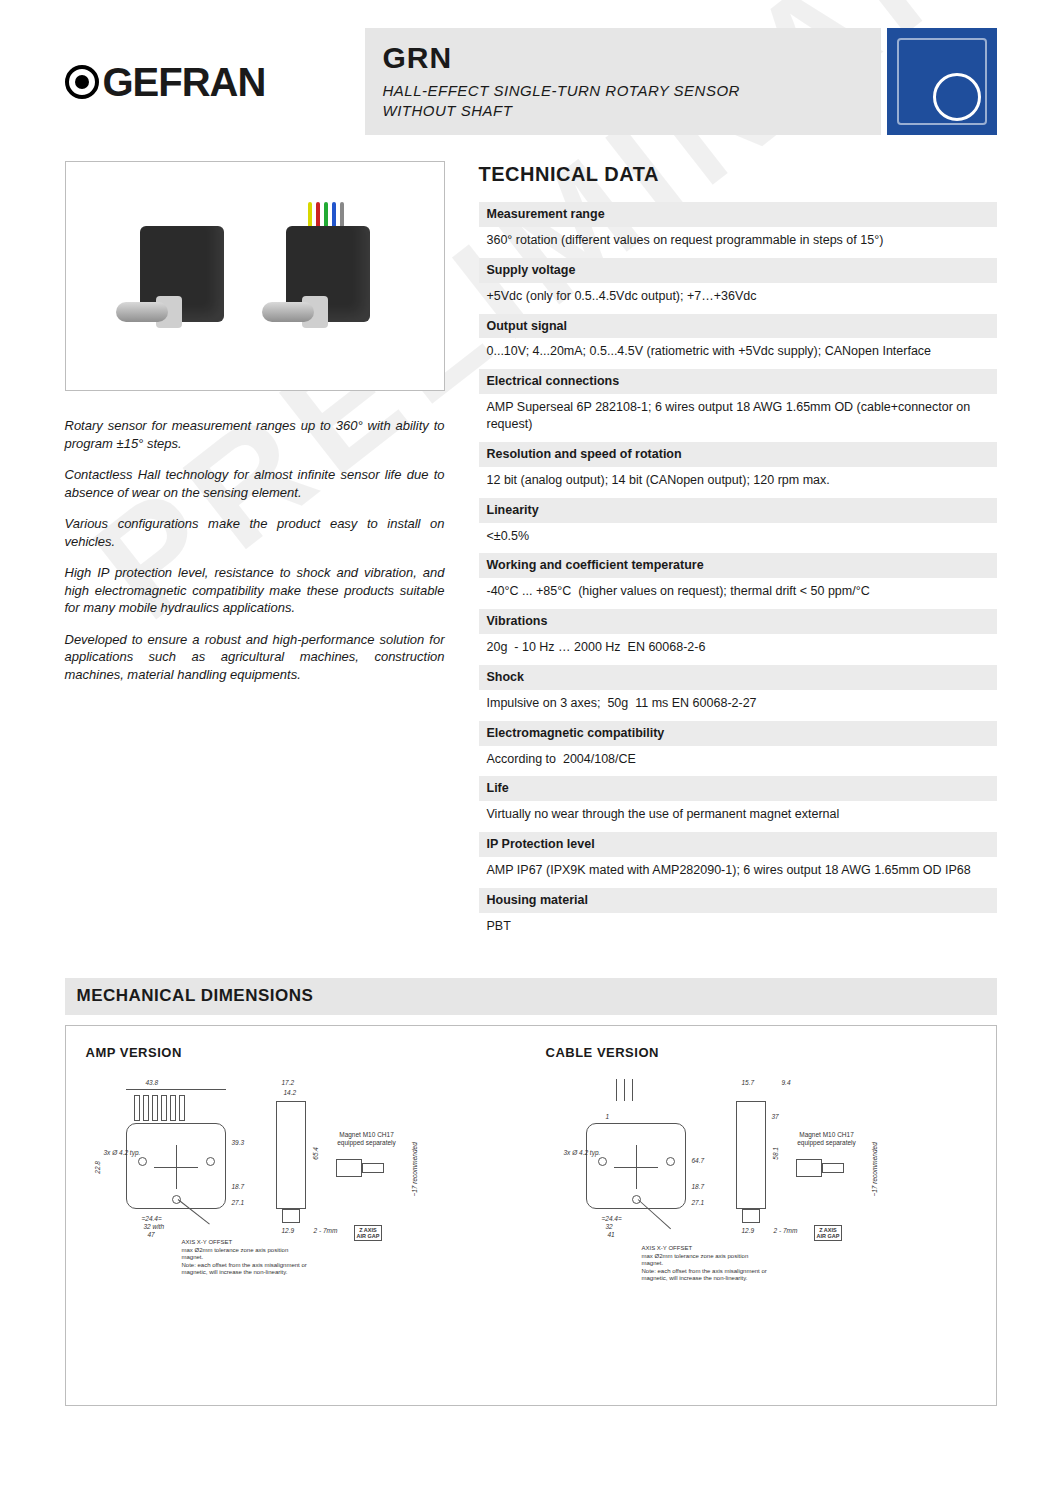PRELIMINARY
GEFRAN
GRN
HALL-EFFECT SINGLE-TURN ROTARY SENSOR
WITHOUT SHAFT
Rotary sensor for measurement ranges up to 360° with ability to program ±15° steps.
Contactless Hall technology for almost infinite sensor life due to absence of wear on the sensing element.
Various configurations make the product easy to install on vehicles.
High IP protection level, resistance to shock and vibration, and high electromagnetic compatibility make these products suitable for many mobile hydraulics applications.
Developed to ensure a robust and high-performance solution for applications such as agricultural machines, construction machines, material handling equipments.
TECHNICAL DATA
| Measurement range |
| --- |
| 360° rotation (different values on request programmable in steps of 15°) |
| Supply voltage |
| +5Vdc (only for 0.5..4.5Vdc output); +7…+36Vdc |
| Output signal |
| 0...10V; 4...20mA; 0.5...4.5V (ratiometric with +5Vdc supply); CANopen Interface |
| Electrical connections |
| AMP Superseal 6P 282108-1; 6 wires output 18 AWG 1.65mm OD (cable+connector on request) |
| Resolution and speed of rotation |
| 12 bit (analog output); 14 bit (CANopen output); 120 rpm max. |
| Linearity |
| <±0.5% |
| Working and coefficient temperature |
| -40°C ... +85°C (higher values on request); thermal drift < 50 ppm/°C |
| Vibrations |
| 20g - 10 Hz … 2000 Hz EN 60068-2-6 |
| Shock |
| Impulsive on 3 axes; 50g 11 ms EN 60068-2-27 |
| Electromagnetic compatibility |
| According to 2004/108/CE |
| Life |
| Virtually no wear through the use of permanent magnet external |
| IP Protection level |
| AMP IP67 (IPX9K mated with AMP282090-1); 6 wires output 18 AWG 1.65mm OD IP68 |
| Housing material |
| PBT |
MECHANICAL DIMENSIONS
AMP VERSION
43.8
39.3
22.8
18.7
27.1
3x Ø 4.2 typ.
=24.4=
32 with
47
17.2
14.2
65.4
12.9
Magnet M10 CH17
equipped separately
~17 recommended
Z AXIS
AIR GAP
2 - 7mm
AXIS X-Y OFFSET
max Ø2mm tolerance zone axis position magnet.
Note: each offset from the axis misalignment or magnetic, will increase the non-linearity.
CABLE VERSION
1
3x Ø 4.2 typ.
64.7
18.7
27.1
=24.4=
32
41
15.7
58.1
12.9
9.4
37
Magnet M10 CH17
equipped separately
~17 recommended
Z AXIS
AIR GAP
2 - 7mm
AXIS X-Y OFFSET
max Ø2mm tolerance zone axis position magnet.
Note: each offset from the axis misalignment or magnetic, will increase the non-linearity.